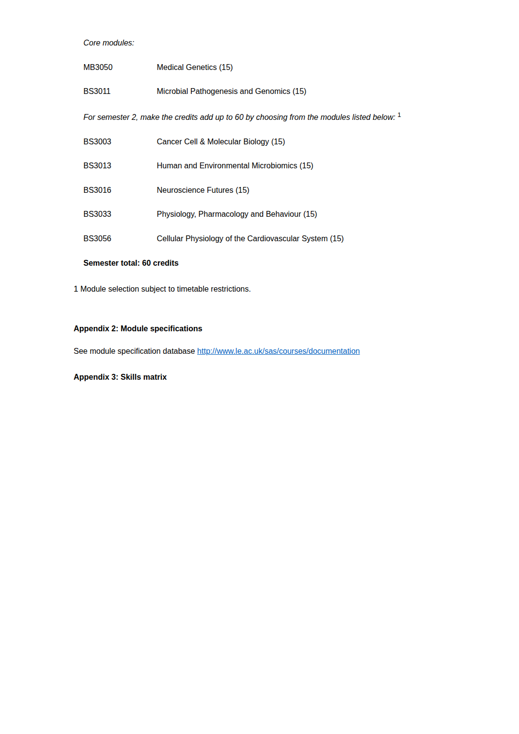Core modules:
MB3050 Medical Genetics (15)
BS3011 Microbial Pathogenesis and Genomics (15)
For semester 2, make the credits add up to 60 by choosing from the modules listed below: 1
BS3003 Cancer Cell & Molecular Biology (15)
BS3013 Human and Environmental Microbiomics (15)
BS3016 Neuroscience Futures (15)
BS3033 Physiology, Pharmacology and Behaviour (15)
BS3056 Cellular Physiology of the Cardiovascular System (15)
Semester total: 60 credits
1 Module selection subject to timetable restrictions.
Appendix 2: Module specifications
See module specification database http://www.le.ac.uk/sas/courses/documentation
Appendix 3: Skills matrix